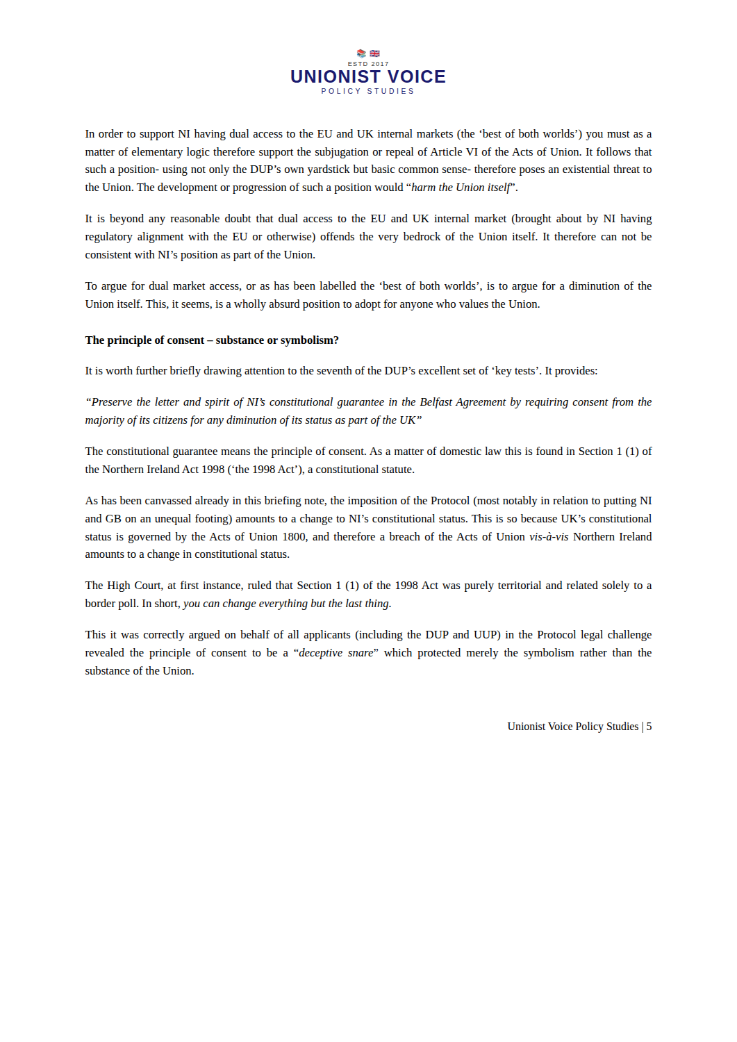📚 🇬🇧
ESTD 2017
UNIONIST VOICE
POLICY STUDIES
In order to support NI having dual access to the EU and UK internal markets (the ‘best of both worlds’) you must as a matter of elementary logic therefore support the subjugation or repeal of Article VI of the Acts of Union. It follows that such a position- using not only the DUP’s own yardstick but basic common sense- therefore poses an existential threat to the Union. The development or progression of such a position would “harm the Union itself”.
It is beyond any reasonable doubt that dual access to the EU and UK internal market (brought about by NI having regulatory alignment with the EU or otherwise) offends the very bedrock of the Union itself. It therefore can not be consistent with NI’s position as part of the Union.
To argue for dual market access, or as has been labelled the ‘best of both worlds’, is to argue for a diminution of the Union itself. This, it seems, is a wholly absurd position to adopt for anyone who values the Union.
The principle of consent – substance or symbolism?
It is worth further briefly drawing attention to the seventh of the DUP’s excellent set of ‘key tests’. It provides:
“Preserve the letter and spirit of NI’s constitutional guarantee in the Belfast Agreement by requiring consent from the majority of its citizens for any diminution of its status as part of the UK”
The constitutional guarantee means the principle of consent. As a matter of domestic law this is found in Section 1 (1) of the Northern Ireland Act 1998 (‘the 1998 Act’), a constitutional statute.
As has been canvassed already in this briefing note, the imposition of the Protocol (most notably in relation to putting NI and GB on an unequal footing) amounts to a change to NI’s constitutional status. This is so because UK’s constitutional status is governed by the Acts of Union 1800, and therefore a breach of the Acts of Union vis-à-vis Northern Ireland amounts to a change in constitutional status.
The High Court, at first instance, ruled that Section 1 (1) of the 1998 Act was purely territorial and related solely to a border poll. In short, you can change everything but the last thing.
This it was correctly argued on behalf of all applicants (including the DUP and UUP) in the Protocol legal challenge revealed the principle of consent to be a “deceptive snare” which protected merely the symbolism rather than the substance of the Union.
Unionist Voice Policy Studies | 5